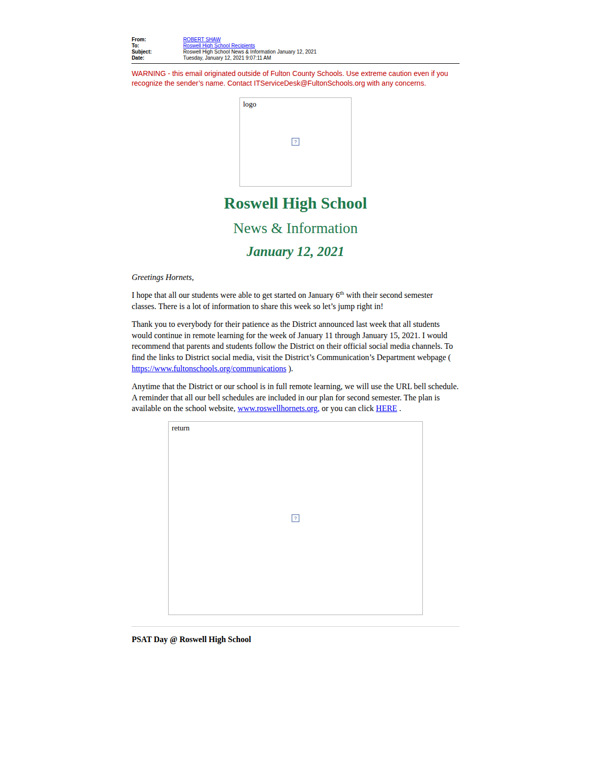| From: | ROBERT SHAW |
| To: | Roswell High School Recipients |
| Subject: | Roswell High School News & Information January 12, 2021 |
| Date: | Tuesday, January 12, 2021 9:07:11 AM |
WARNING - this email originated outside of Fulton County Schools. Use extreme caution even if you recognize the sender’s name. Contact ITServiceDesk@FultonSchools.org with any concerns.
logo ?
Roswell High School
News & Information
January 12, 2021
Greetings Hornets,
I hope that all our students were able to get started on January 6th with their second semester classes. There is a lot of information to share this week so let’s jump right in!
Thank you to everybody for their patience as the District announced last week that all students would continue in remote learning for the week of January 11 through January 15, 2021. I would recommend that parents and students follow the District on their official social media channels. To find the links to District social media, visit the District’s Communication’s Department webpage ( https://www.fultonschools.org/communications ).
Anytime that the District or our school is in full remote learning, we will use the URL bell schedule. A reminder that all our bell schedules are included in our plan for second semester. The plan is available on the school website, www.roswellhornets.org, or you can click HERE .
return ?
PSAT Day @ Roswell High School